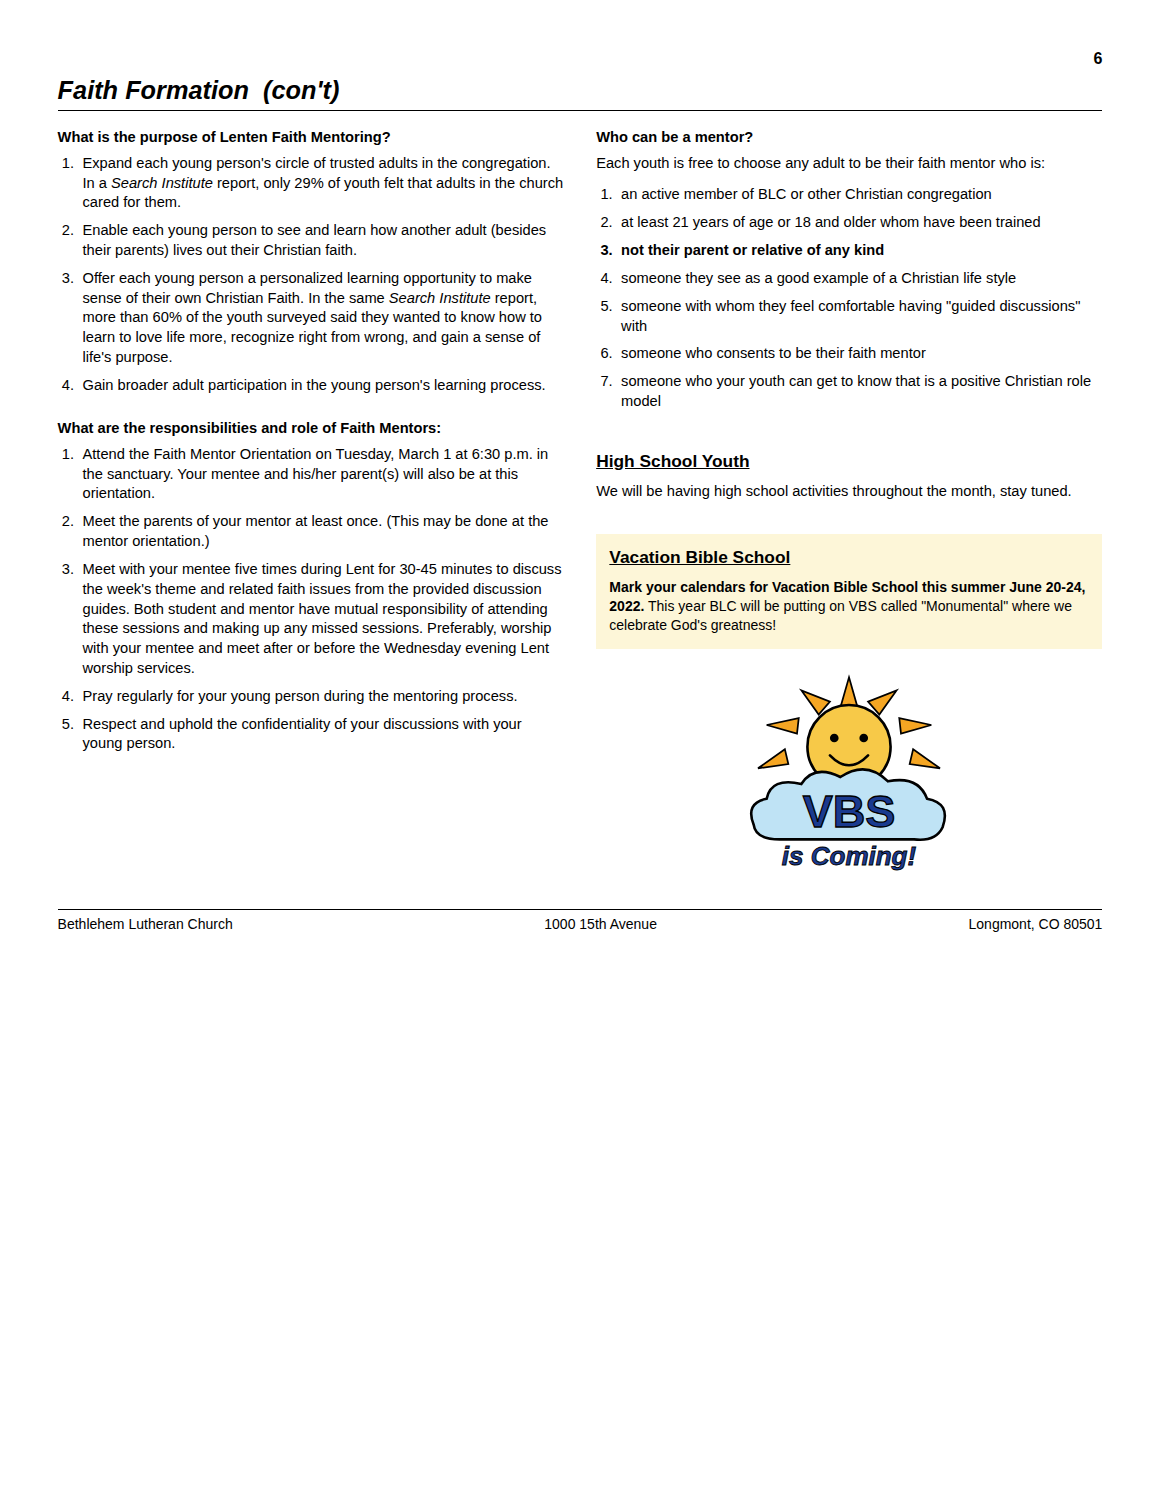6
Faith Formation (con't)
What is the purpose of Lenten Faith Mentoring?
Expand each young person's circle of trusted adults in the congregation. In a Search Institute report, only 29% of youth felt that adults in the church cared for them.
Enable each young person to see and learn how another adult (besides their parents) lives out their Christian faith.
Offer each young person a personalized learning opportunity to make sense of their own Christian Faith. In the same Search Institute report, more than 60% of the youth surveyed said they wanted to know how to learn to love life more, recognize right from wrong, and gain a sense of life's purpose.
Gain broader adult participation in the young person's learning process.
What are the responsibilities and role of Faith Mentors:
Attend the Faith Mentor Orientation on Tuesday, March 1 at 6:30 p.m. in the sanctuary. Your mentee and his/her parent(s) will also be at this orientation.
Meet the parents of your mentor at least once. (This may be done at the mentor orientation.)
Meet with your mentee five times during Lent for 30-45 minutes to discuss the week's theme and related faith issues from the provided discussion guides. Both student and mentor have mutual responsibility of attending these sessions and making up any missed sessions. Preferably, worship with your mentee and meet after or before the Wednesday evening Lent worship services.
Pray regularly for your young person during the mentoring process.
Respect and uphold the confidentiality of your discussions with your young person.
Who can be a mentor?
Each youth is free to choose any adult to be their faith mentor who is:
an active member of BLC or other Christian congregation
at least 21 years of age or 18 and older whom have been trained
not their parent or relative of any kind
someone they see as a good example of a Christian life style
someone with whom they feel comfortable having "guided discussions" with
someone who consents to be their faith mentor
someone who your youth can get to know that is a positive Christian role model
High School Youth
We will be having high school activities throughout the month, stay tuned.
Vacation Bible School
Mark your calendars for Vacation Bible School this summer June 20-24, 2022. This year BLC will be putting on VBS called "Monumental" where we celebrate God's greatness!
VBS is Coming!
Bethlehem Lutheran Church 1000 15th Avenue Longmont, CO 80501